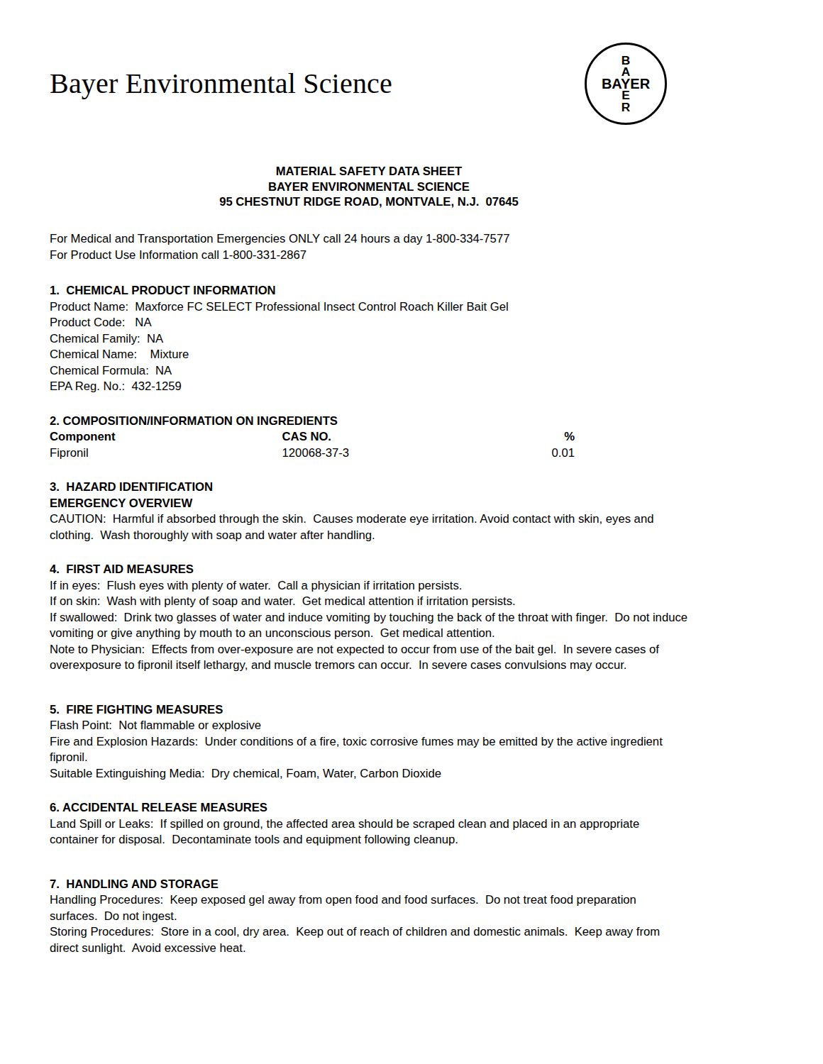Bayer Environmental Science
BAYER
BAYER
MATERIAL SAFETY DATA SHEET
BAYER ENVIRONMENTAL SCIENCE
95 CHESTNUT RIDGE ROAD, MONTVALE, N.J. 07645
For Medical and Transportation Emergencies ONLY call 24 hours a day 1-800-334-7577
For Product Use Information call 1-800-331-2867
1. CHEMICAL PRODUCT INFORMATION
Product Name: Maxforce FC SELECT Professional Insect Control Roach Killer Bait Gel
Product Code: NA
Chemical Family: NA
Chemical Name: Mixture
Chemical Formula: NA
EPA Reg. No.: 432-1259
2. COMPOSITION/INFORMATION ON INGREDIENTS
| Component | CAS NO. | % |
| --- | --- | --- |
| Fipronil | 120068-37-3 | 0.01 |
3. HAZARD IDENTIFICATION
EMERGENCY OVERVIEW
CAUTION: Harmful if absorbed through the skin. Causes moderate eye irritation. Avoid contact with skin, eyes and clothing. Wash thoroughly with soap and water after handling.
4. FIRST AID MEASURES
If in eyes: Flush eyes with plenty of water. Call a physician if irritation persists.
If on skin: Wash with plenty of soap and water. Get medical attention if irritation persists.
If swallowed: Drink two glasses of water and induce vomiting by touching the back of the throat with finger. Do not induce vomiting or give anything by mouth to an unconscious person. Get medical attention.
Note to Physician: Effects from over-exposure are not expected to occur from use of the bait gel. In severe cases of overexposure to fipronil itself lethargy, and muscle tremors can occur. In severe cases convulsions may occur.
5. FIRE FIGHTING MEASURES
Flash Point: Not flammable or explosive
Fire and Explosion Hazards: Under conditions of a fire, toxic corrosive fumes may be emitted by the active ingredient fipronil.
Suitable Extinguishing Media: Dry chemical, Foam, Water, Carbon Dioxide
6. ACCIDENTAL RELEASE MEASURES
Land Spill or Leaks: If spilled on ground, the affected area should be scraped clean and placed in an appropriate container for disposal. Decontaminate tools and equipment following cleanup.
7. HANDLING AND STORAGE
Handling Procedures: Keep exposed gel away from open food and food surfaces. Do not treat food preparation surfaces. Do not ingest.
Storing Procedures: Store in a cool, dry area. Keep out of reach of children and domestic animals. Keep away from direct sunlight. Avoid excessive heat.